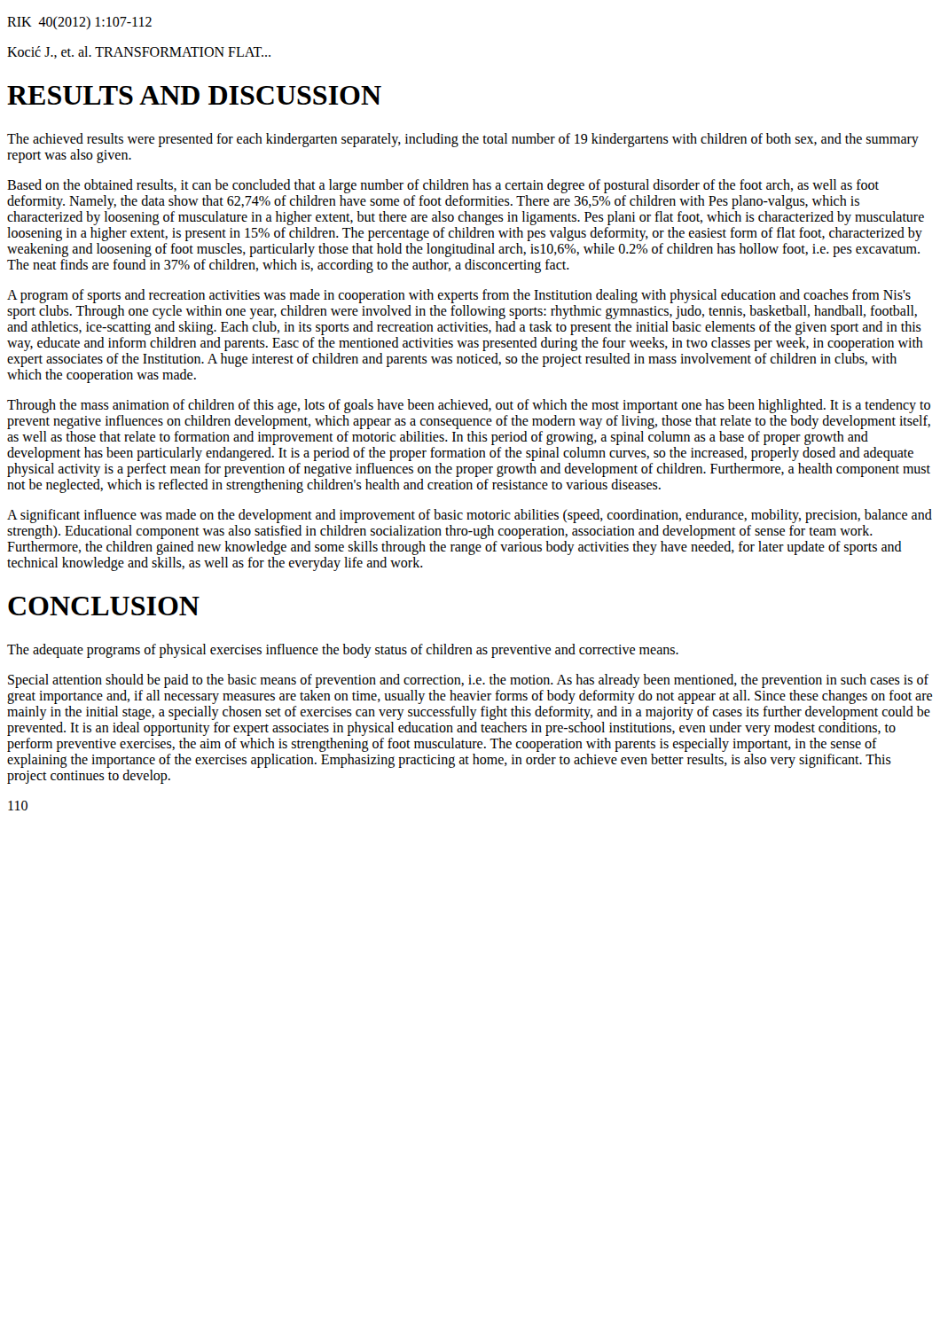RIK 40(2012) 1:107-112
Kocić J., et. al. TRANSFORMATION FLAT...
RESULTS AND DISCUSSION
The achieved results were presented for each kindergarten separately, including the total number of 19 kindergartens with children of both sex, and the summary report was also given.
Based on the obtained results, it can be concluded that a large number of children has a certain degree of postural disorder of the foot arch, as well as foot deformity. Namely, the data show that 62,74% of children have some of foot deformities. There are 36,5% of children with Pes plano-valgus, which is characterized by loosening of musculature in a higher extent, but there are also changes in ligaments. Pes plani or flat foot, which is characterized by musculature loosening in a higher extent, is present in 15% of children. The percentage of children with pes valgus deformity, or the easiest form of flat foot, characterized by weakening and loosening of foot muscles, particularly those that hold the longitudinal arch, is10,6%, while 0.2% of children has hollow foot, i.e. pes excavatum. The neat finds are found in 37% of children, which is, according to the author, a disconcerting fact.
A program of sports and recreation activities was made in cooperation with experts from the Institution dealing with physical education and coaches from Nis's sport clubs. Through one cycle within one year, children were involved in the following sports: rhythmic gymnastics, judo, tennis, basketball, handball, football, and athletics, ice-scatting and skiing. Each club, in its sports and recreation activities, had a task to present the initial basic elements of the given sport and in this way, educate and inform children and parents. Easc of the mentioned activities was presented during the four weeks, in two classes per week, in cooperation with expert associates of the Institution. A huge interest of children and parents was noticed, so the project resulted in mass involvement of children in clubs, with which the cooperation was made.
Through the mass animation of children of this age, lots of goals have been achieved, out of which the most important one has been highlighted. It is a tendency to prevent negative influences on children development, which appear as a consequence of the modern way of living, those that relate to the body development itself, as well as those that relate to formation and improvement of motoric abilities. In this period of growing, a spinal column as a base of proper growth and development has been particularly endangered. It is a period of the proper formation of the spinal column curves, so the increased, properly dosed and adequate physical activity is a perfect mean for prevention of negative influences on the proper growth and development of children. Furthermore, a health component must not be neglected, which is reflected in strengthening children's health and creation of resistance to various diseases.
A significant influence was made on the development and improvement of basic motoric abilities (speed, coordination, endurance, mobility, precision, balance and strength). Educational component was also satisfied in children socialization thro-ugh cooperation, association and development of sense for team work. Furthermore, the children gained new knowledge and some skills through the range of various body activities they have needed, for later update of sports and technical knowledge and skills, as well as for the everyday life and work.
CONCLUSION
The adequate programs of physical exercises influence the body status of children as preventive and corrective means.
Special attention should be paid to the basic means of prevention and correction, i.e. the motion. As has already been mentioned, the prevention in such cases is of great importance and, if all necessary measures are taken on time, usually the heavier forms of body deformity do not appear at all. Since these changes on foot are mainly in the initial stage, a specially chosen set of exercises can very successfully fight this deformity, and in a majority of cases its further development could be prevented. It is an ideal opportunity for expert associates in physical education and teachers in pre-school institutions, even under very modest conditions, to perform preventive exercises, the aim of which is strengthening of foot musculature. The cooperation with parents is especially important, in the sense of explaining the importance of the exercises application. Emphasizing practicing at home, in order to achieve even better results, is also very significant. This project continues to develop.
110